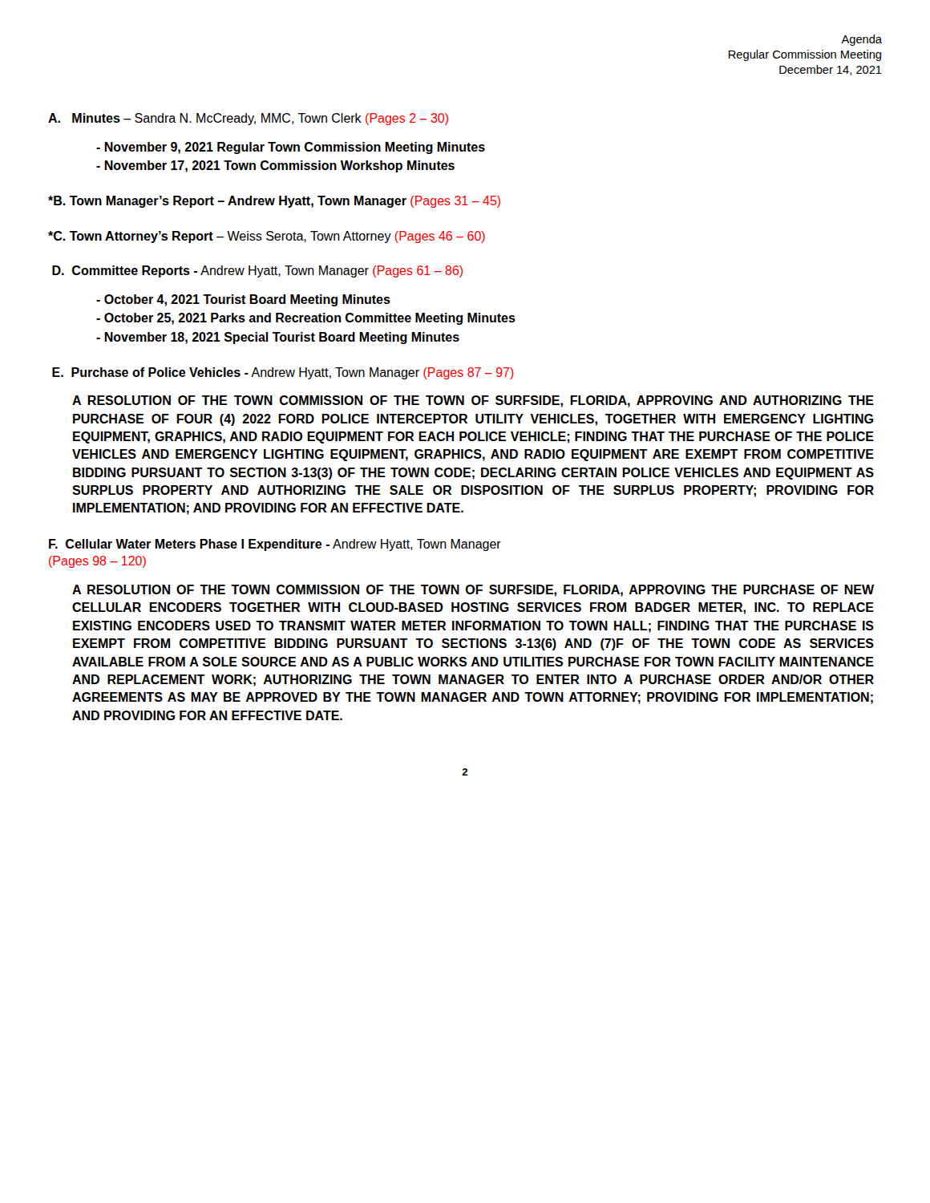Agenda
Regular Commission Meeting
December 14, 2021
A. Minutes – Sandra N. McCready, MMC, Town Clerk (Pages 2 – 30)
- November 9, 2021 Regular Town Commission Meeting Minutes
- November 17, 2021 Town Commission Workshop Minutes
*B. Town Manager’s Report – Andrew Hyatt, Town Manager (Pages 31 – 45)
*C. Town Attorney’s Report – Weiss Serota, Town Attorney (Pages 46 – 60)
D. Committee Reports - Andrew Hyatt, Town Manager (Pages 61 – 86)
- October 4, 2021 Tourist Board Meeting Minutes
- October 25, 2021 Parks and Recreation Committee Meeting Minutes
- November 18, 2021 Special Tourist Board Meeting Minutes
E. Purchase of Police Vehicles - Andrew Hyatt, Town Manager (Pages 87 – 97)
A RESOLUTION OF THE TOWN COMMISSION OF THE TOWN OF SURFSIDE, FLORIDA, APPROVING AND AUTHORIZING THE PURCHASE OF FOUR (4) 2022 FORD POLICE INTERCEPTOR UTILITY VEHICLES, TOGETHER WITH EMERGENCY LIGHTING EQUIPMENT, GRAPHICS, AND RADIO EQUIPMENT FOR EACH POLICE VEHICLE; FINDING THAT THE PURCHASE OF THE POLICE VEHICLES AND EMERGENCY LIGHTING EQUIPMENT, GRAPHICS, AND RADIO EQUIPMENT ARE EXEMPT FROM COMPETITIVE BIDDING PURSUANT TO SECTION 3-13(3) OF THE TOWN CODE; DECLARING CERTAIN POLICE VEHICLES AND EQUIPMENT AS SURPLUS PROPERTY AND AUTHORIZING THE SALE OR DISPOSITION OF THE SURPLUS PROPERTY; PROVIDING FOR IMPLEMENTATION; AND PROVIDING FOR AN EFFECTIVE DATE.
F. Cellular Water Meters Phase I Expenditure - Andrew Hyatt, Town Manager
(Pages 98 – 120)
A RESOLUTION OF THE TOWN COMMISSION OF THE TOWN OF SURFSIDE, FLORIDA, APPROVING THE PURCHASE OF NEW CELLULAR ENCODERS TOGETHER WITH CLOUD-BASED HOSTING SERVICES FROM BADGER METER, INC. TO REPLACE EXISTING ENCODERS USED TO TRANSMIT WATER METER INFORMATION TO TOWN HALL; FINDING THAT THE PURCHASE IS EXEMPT FROM COMPETITIVE BIDDING PURSUANT TO SECTIONS 3-13(6) AND (7)F OF THE TOWN CODE AS SERVICES AVAILABLE FROM A SOLE SOURCE AND AS A PUBLIC WORKS AND UTILITIES PURCHASE FOR TOWN FACILITY MAINTENANCE AND REPLACEMENT WORK; AUTHORIZING THE TOWN MANAGER TO ENTER INTO A PURCHASE ORDER AND/OR OTHER AGREEMENTS AS MAY BE APPROVED BY THE TOWN MANAGER AND TOWN ATTORNEY; PROVIDING FOR IMPLEMENTATION; AND PROVIDING FOR AN EFFECTIVE DATE.
2